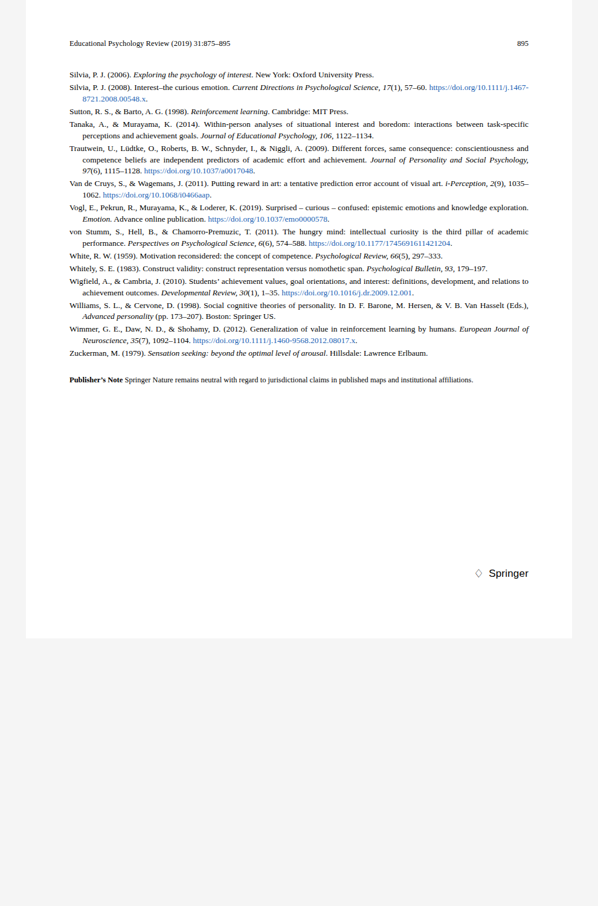Educational Psychology Review (2019) 31:875–895 895
Silvia, P. J. (2006). Exploring the psychology of interest. New York: Oxford University Press.
Silvia, P. J. (2008). Interest–the curious emotion. Current Directions in Psychological Science, 17(1), 57–60. https://doi.org/10.1111/j.1467-8721.2008.00548.x.
Sutton, R. S., & Barto, A. G. (1998). Reinforcement learning. Cambridge: MIT Press.
Tanaka, A., & Murayama, K. (2014). Within-person analyses of situational interest and boredom: interactions between task-specific perceptions and achievement goals. Journal of Educational Psychology, 106, 1122–1134.
Trautwein, U., Lüdtke, O., Roberts, B. W., Schnyder, I., & Niggli, A. (2009). Different forces, same consequence: conscientiousness and competence beliefs are independent predictors of academic effort and achievement. Journal of Personality and Social Psychology, 97(6), 1115–1128. https://doi.org/10.1037/a0017048.
Van de Cruys, S., & Wagemans, J. (2011). Putting reward in art: a tentative prediction error account of visual art. i-Perception, 2(9), 1035–1062. https://doi.org/10.1068/i0466aap.
Vogl, E., Pekrun, R., Murayama, K., & Loderer, K. (2019). Surprised – curious – confused: epistemic emotions and knowledge exploration. Emotion. Advance online publication. https://doi.org/10.1037/emo0000578.
von Stumm, S., Hell, B., & Chamorro-Premuzic, T. (2011). The hungry mind: intellectual curiosity is the third pillar of academic performance. Perspectives on Psychological Science, 6(6), 574–588. https://doi.org/10.1177/1745691611421204.
White, R. W. (1959). Motivation reconsidered: the concept of competence. Psychological Review, 66(5), 297–333.
Whitely, S. E. (1983). Construct validity: construct representation versus nomothetic span. Psychological Bulletin, 93, 179–197.
Wigfield, A., & Cambria, J. (2010). Students’ achievement values, goal orientations, and interest: definitions, development, and relations to achievement outcomes. Developmental Review, 30(1), 1–35. https://doi.org/10.1016/j.dr.2009.12.001.
Williams, S. L., & Cervone, D. (1998). Social cognitive theories of personality. In D. F. Barone, M. Hersen, & V. B. Van Hasselt (Eds.), Advanced personality (pp. 173–207). Boston: Springer US.
Wimmer, G. E., Daw, N. D., & Shohamy, D. (2012). Generalization of value in reinforcement learning by humans. European Journal of Neuroscience, 35(7), 1092–1104. https://doi.org/10.1111/j.1460-9568.2012.08017.x.
Zuckerman, M. (1979). Sensation seeking: beyond the optimal level of arousal. Hillsdale: Lawrence Erlbaum.
Publisher’s Note Springer Nature remains neutral with regard to jurisdictional claims in published maps and institutional affiliations.
♢ Springer